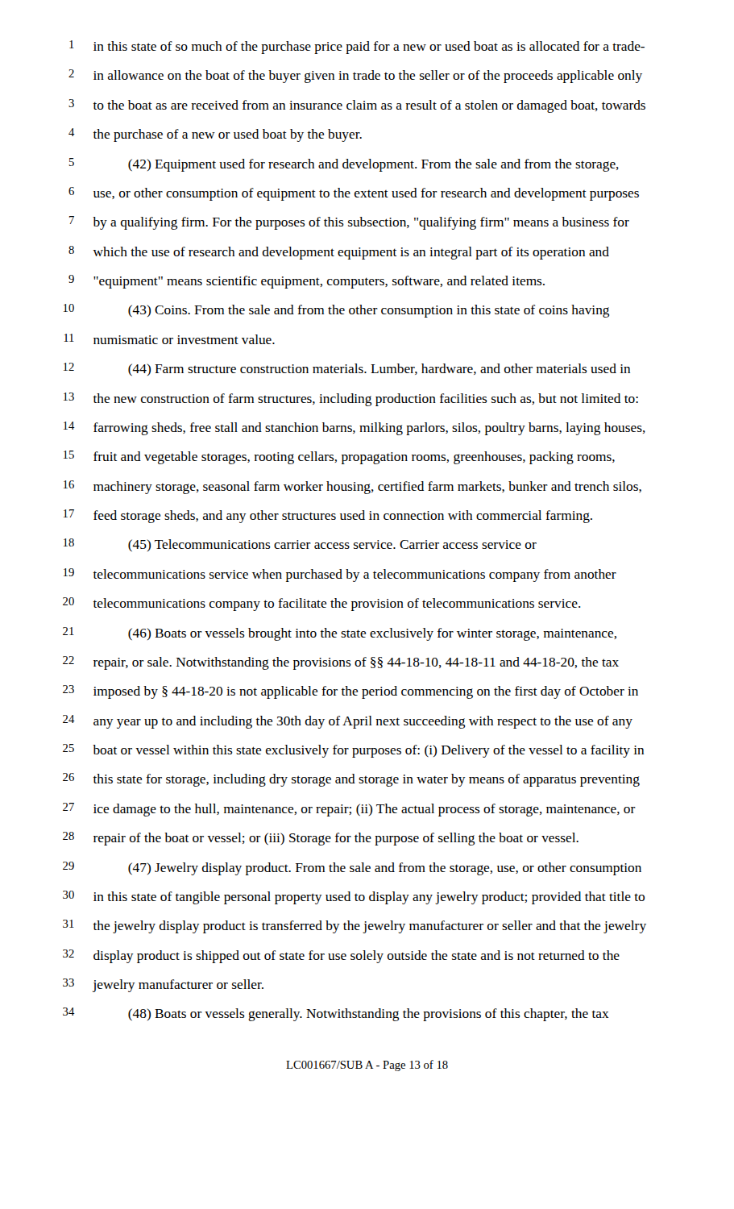in this state of so much of the purchase price paid for a new or used boat as is allocated for a trade-
in allowance on the boat of the buyer given in trade to the seller or of the proceeds applicable only
to the boat as are received from an insurance claim as a result of a stolen or damaged boat, towards
the purchase of a new or used boat by the buyer.
(42) Equipment used for research and development. From the sale and from the storage,
use, or other consumption of equipment to the extent used for research and development purposes
by a qualifying firm. For the purposes of this subsection, "qualifying firm" means a business for
which the use of research and development equipment is an integral part of its operation and
"equipment" means scientific equipment, computers, software, and related items.
(43) Coins. From the sale and from the other consumption in this state of coins having
numismatic or investment value.
(44) Farm structure construction materials. Lumber, hardware, and other materials used in
the new construction of farm structures, including production facilities such as, but not limited to:
farrowing sheds, free stall and stanchion barns, milking parlors, silos, poultry barns, laying houses,
fruit and vegetable storages, rooting cellars, propagation rooms, greenhouses, packing rooms,
machinery storage, seasonal farm worker housing, certified farm markets, bunker and trench silos,
feed storage sheds, and any other structures used in connection with commercial farming.
(45) Telecommunications carrier access service. Carrier access service or
telecommunications service when purchased by a telecommunications company from another
telecommunications company to facilitate the provision of telecommunications service.
(46) Boats or vessels brought into the state exclusively for winter storage, maintenance,
repair, or sale. Notwithstanding the provisions of §§ 44-18-10, 44-18-11 and 44-18-20, the tax
imposed by § 44-18-20 is not applicable for the period commencing on the first day of October in
any year up to and including the 30th day of April next succeeding with respect to the use of any
boat or vessel within this state exclusively for purposes of: (i) Delivery of the vessel to a facility in
this state for storage, including dry storage and storage in water by means of apparatus preventing
ice damage to the hull, maintenance, or repair; (ii) The actual process of storage, maintenance, or
repair of the boat or vessel; or (iii) Storage for the purpose of selling the boat or vessel.
(47) Jewelry display product. From the sale and from the storage, use, or other consumption
in this state of tangible personal property used to display any jewelry product; provided that title to
the jewelry display product is transferred by the jewelry manufacturer or seller and that the jewelry
display product is shipped out of state for use solely outside the state and is not returned to the
jewelry manufacturer or seller.
(48) Boats or vessels generally. Notwithstanding the provisions of this chapter, the tax
LC001667/SUB A - Page 13 of 18